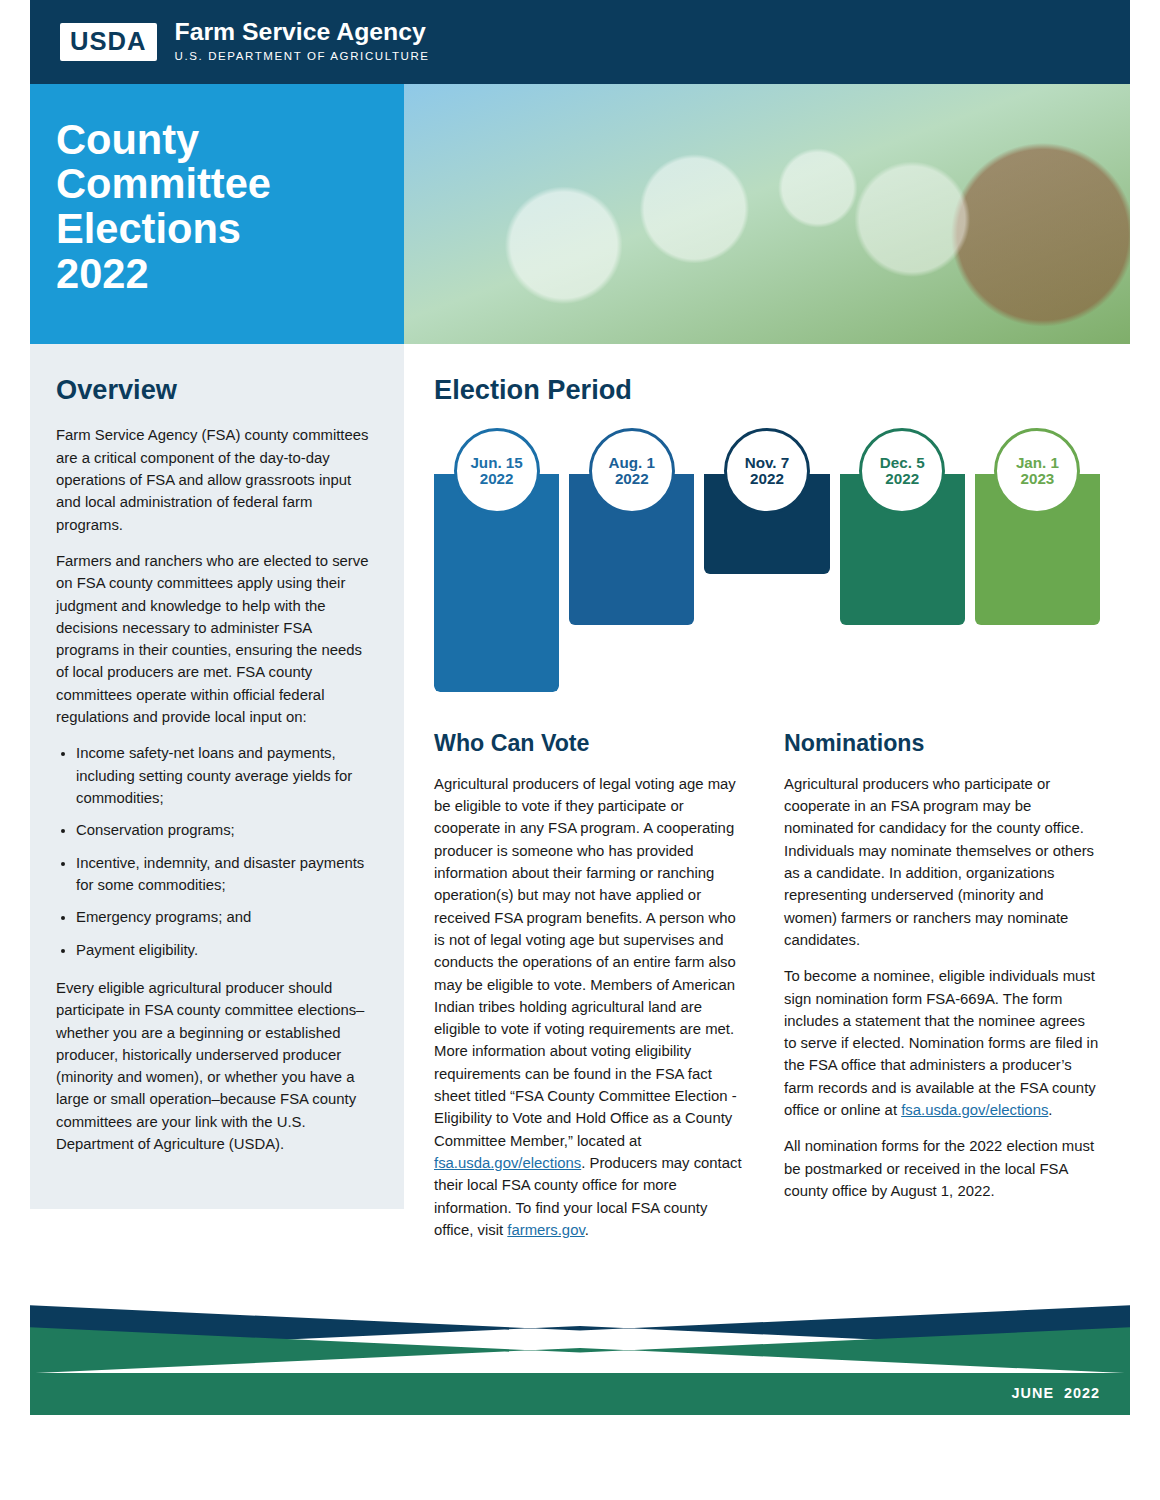USDA
Farm Service Agency
U.S. Department of Agriculture
County
Committee
Elections
2022
Overview
Farm Service Agency (FSA) county committees are a critical component of the day-to-day operations of FSA and allow grassroots input and local administration of federal farm programs.
Farmers and ranchers who are elected to serve on FSA county committees apply using their judgment and knowledge to help with the decisions necessary to administer FSA programs in their counties, ensuring the needs of local producers are met. FSA county committees operate within official federal regulations and provide local input on:
Income safety-net loans and payments, including setting county average yields for commodities;
Conservation programs;
Incentive, indemnity, and disaster payments for some commodities;
Emergency programs; and
Payment eligibility.
Every eligible agricultural producer should participate in FSA county committee elections–whether you are a beginning or established producer, historically underserved producer (minority and women), or whether you have a large or small operation–because FSA county committees are your link with the U.S. Department of Agriculture (USDA).
Election Period
Jun. 152022
The nomination period begins. Request nomination forms from the local FSA county office or obtain online at fsa.usda.gov/elections.
Aug. 12022
Last day to file nomination forms at the local FSA county office.
Nov. 72022
Ballots mailed to eligible voters.
Dec. 52022
Last day to return voted ballots to the local FSA county office.
Jan. 12023
Newly elected county committee members take office.
Who Can Vote
Agricultural producers of legal voting age may be eligible to vote if they participate or cooperate in any FSA program. A cooperating producer is someone who has provided information about their farming or ranching operation(s) but may not have applied or received FSA program benefits. A person who is not of legal voting age but supervises and conducts the operations of an entire farm also may be eligible to vote. Members of American Indian tribes holding agricultural land are eligible to vote if voting requirements are met. More information about voting eligibility requirements can be found in the FSA fact sheet titled “FSA County Committee Election - Eligibility to Vote and Hold Office as a County Committee Member,” located at fsa.usda.gov/elections. Producers may contact their local FSA county office for more information. To find your local FSA county office, visit farmers.gov.
Nominations
Agricultural producers who participate or cooperate in an FSA program may be nominated for candidacy for the county office. Individuals may nominate themselves or others as a candidate. In addition, organizations representing underserved (minority and women) farmers or ranchers may nominate candidates.
To become a nominee, eligible individuals must sign nomination form FSA-669A. The form includes a statement that the nominee agrees to serve if elected. Nomination forms are filed in the FSA office that administers a producer’s farm records and is available at the FSA county office or online at fsa.usda.gov/elections.
All nomination forms for the 2022 election must be postmarked or received in the local FSA county office by August 1, 2022.
JUNE 2022